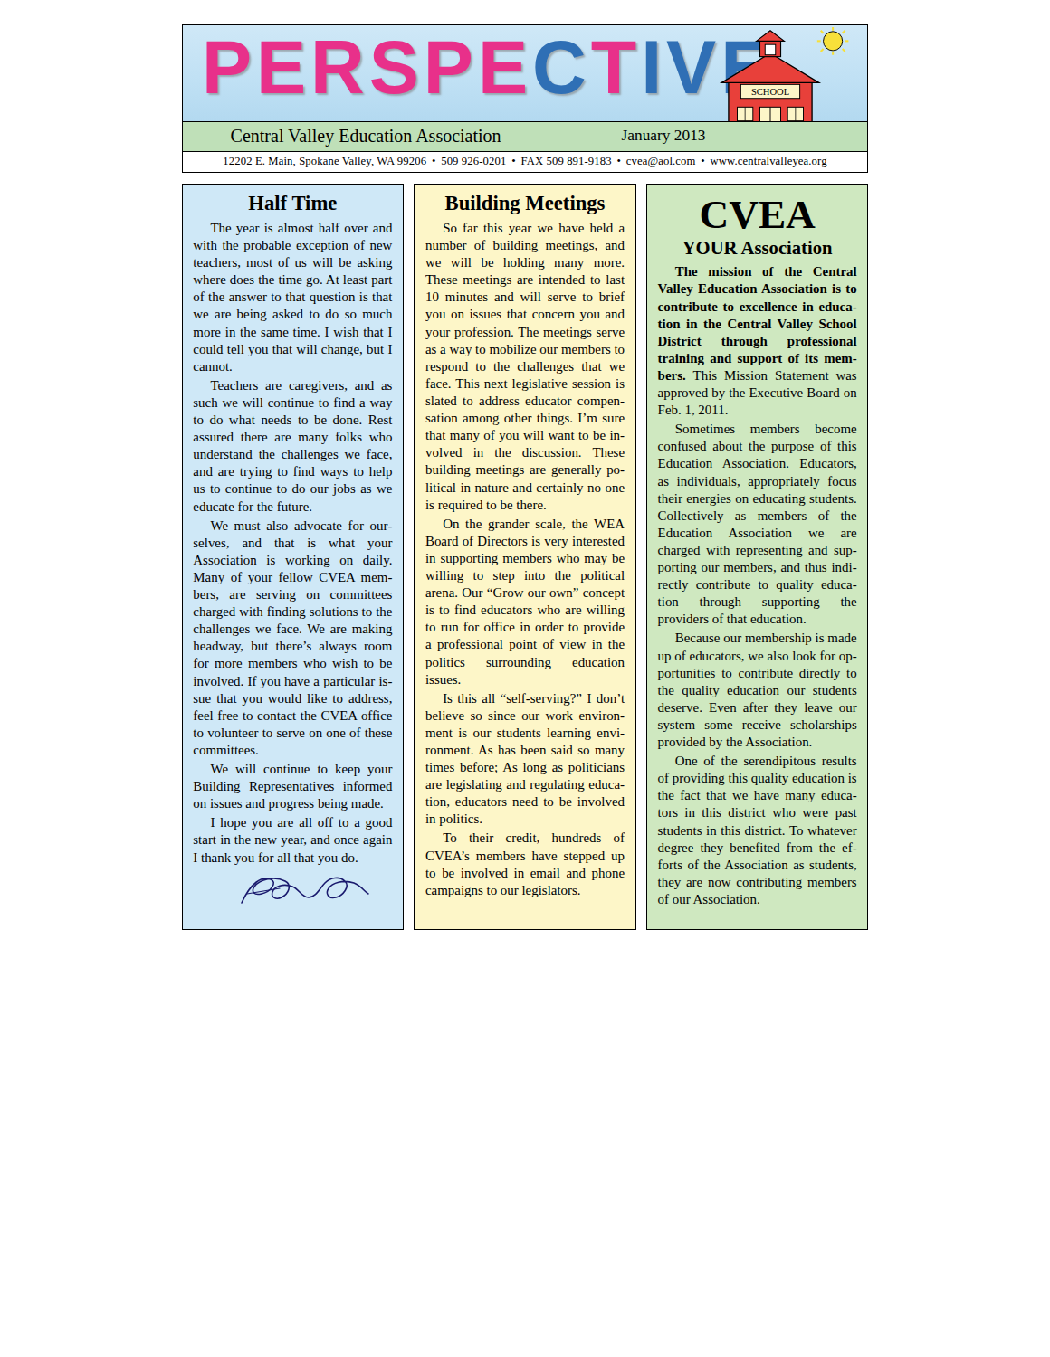PERSPE CTIVE
SCHOOL
Central Valley Education Association January 2013
12202 E. Main, Spokane Valley, WA 99206•509 926-0201•FAX 509 891-9183•cvea@aol.com•www.centralvalleyea.org
Half Time
The year is almost half over and with the probable exception of new teachers, most of us will be asking where does the time go. At least part of the answer to that question is that we are being asked to do so much more in the same time. I wish that I could tell you that will change, but I cannot.
Teachers are caregivers, and as such we will continue to find a way to do what needs to be done. Rest assured there are many folks who understand the challenges we face, and are trying to find ways to help us to continue to do our jobs as we educate for the future.
We must also advocate for ourselves, and that is what your Association is working on daily. Many of your fellow CVEA members, are serving on committees charged with finding solutions to the challenges we face. We are making headway, but there’s always room for more members who wish to be involved. If you have a particular issue that you would like to address, feel free to contact the CVEA office to volunteer to serve on one of these committees.
We will continue to keep your Building Representatives informed on issues and progress being made.
I hope you are all off to a good start in the new year, and once again I thank you for all that you do.
Building Meetings
So far this year we have held a number of building meetings, and we will be holding many more. These meetings are intended to last 10 minutes and will serve to brief you on issues that concern you and your profession. The meetings serve as a way to mobilize our members to respond to the challenges that we face. This next legislative session is slated to address educator compensation among other things. I’m sure that many of you will want to be involved in the discussion. These building meetings are generally political in nature and certainly no one is required to be there.
On the grander scale, the WEA Board of Directors is very interested in supporting members who may be willing to step into the political arena. Our “Grow our own” concept is to find educators who are willing to run for office in order to provide a professional point of view in the politics surrounding education issues.
Is this all “self-serving?” I don’t believe so since our work environment is our students learning environment. As has been said so many times before; As long as politicians are legislating and regulating education, educators need to be involved in politics.
To their credit, hundreds of CVEA’s members have stepped up to be involved in email and phone campaigns to our legislators.
CVEA
YOUR Association
The mission of the Central Valley Education Association is to contribute to excellence in education in the Central Valley School District through professional training and support of its members. This Mission Statement was approved by the Executive Board on Feb. 1, 2011.
Sometimes members become confused about the purpose of this Education Association. Educators, as individuals, appropriately focus their energies on educating students. Collectively as members of the Education Association we are charged with representing and supporting our members, and thus indirectly contribute to quality education through supporting the providers of that education.
Because our membership is made up of educators, we also look for opportunities to contribute directly to the quality education our students deserve. Even after they leave our system some receive scholarships provided by the Association.
One of the serendipitous results of providing this quality education is the fact that we have many educators in this district who were past students in this district. To whatever degree they benefited from the efforts of the Association as students, they are now contributing members of our Association.